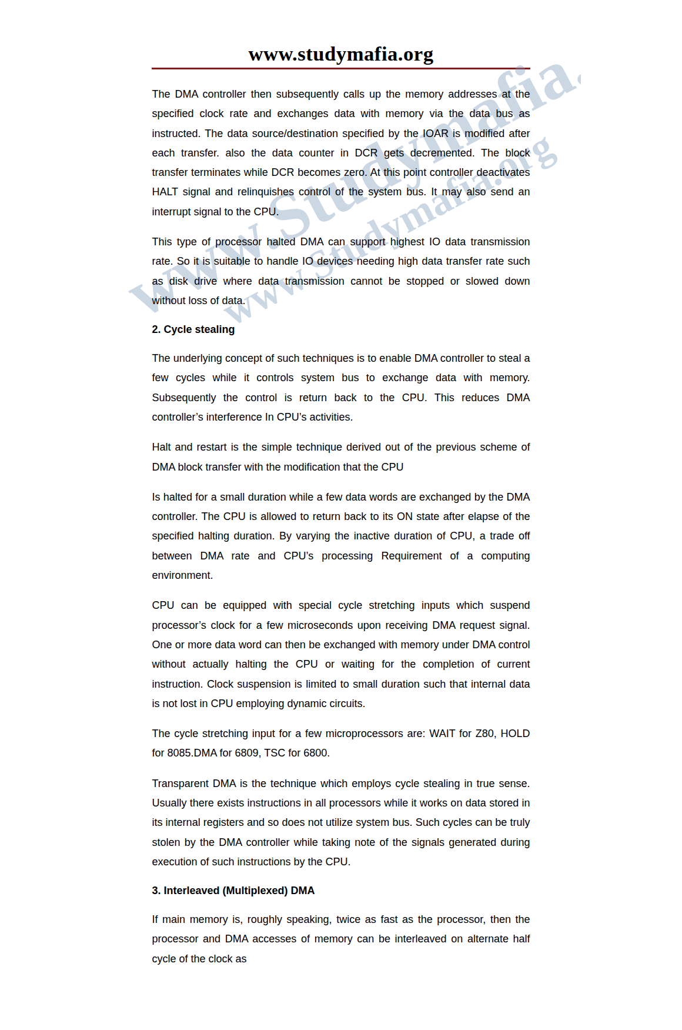www.studymafia.org
www.Studymafia.org
www.Studymafia.org
The DMA controller then subsequently calls up the memory addresses at the specified clock rate and exchanges data with memory via the data bus as instructed. The data source/destination specified by the IOAR is modified after each transfer. also the data counter in DCR gets decremented. The block transfer terminates while DCR becomes zero. At this point controller deactivates HALT signal and relinquishes control of the system bus. It may also send an interrupt signal to the CPU.
This type of processor halted DMA can support highest IO data transmission rate. So it is suitable to handle IO devices needing high data transfer rate such as disk drive where data transmission cannot be stopped or slowed down without loss of data.
2. Cycle stealing
The underlying concept of such techniques is to enable DMA controller to steal a few cycles while it controls system bus to exchange data with memory. Subsequently the control is return back to the CPU. This reduces DMA controller’s interference In CPU’s activities.
Halt and restart is the simple technique derived out of the previous scheme of DMA block transfer with the modification that the CPU
Is halted for a small duration while a few data words are exchanged by the DMA controller. The CPU is allowed to return back to its ON state after elapse of the specified halting duration. By varying the inactive duration of CPU, a trade off between DMA rate and CPU’s processing Requirement of a computing environment.
CPU can be equipped with special cycle stretching inputs which suspend processor’s clock for a few microseconds upon receiving DMA request signal. One or more data word can then be exchanged with memory under DMA control without actually halting the CPU or waiting for the completion of current instruction. Clock suspension is limited to small duration such that internal data is not lost in CPU employing dynamic circuits.
The cycle stretching input for a few microprocessors are: WAIT for Z80, HOLD for 8085.DMA for 6809, TSC for 6800.
Transparent DMA is the technique which employs cycle stealing in true sense. Usually there exists instructions in all processors while it works on data stored in its internal registers and so does not utilize system bus. Such cycles can be truly stolen by the DMA controller while taking note of the signals generated during execution of such instructions by the CPU.
3. Interleaved (Multiplexed) DMA
If main memory is, roughly speaking, twice as fast as the processor, then the processor and DMA accesses of memory can be interleaved on alternate half cycle of the clock as